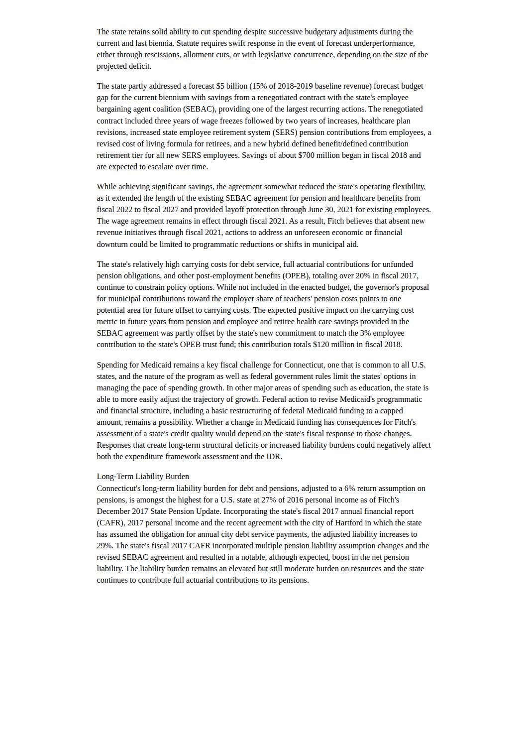The state retains solid ability to cut spending despite successive budgetary adjustments during the current and last biennia. Statute requires swift response in the event of forecast underperformance, either through rescissions, allotment cuts, or with legislative concurrence, depending on the size of the projected deficit.
The state partly addressed a forecast $5 billion (15% of 2018-2019 baseline revenue) forecast budget gap for the current biennium with savings from a renegotiated contract with the state's employee bargaining agent coalition (SEBAC), providing one of the largest recurring actions. The renegotiated contract included three years of wage freezes followed by two years of increases, healthcare plan revisions, increased state employee retirement system (SERS) pension contributions from employees, a revised cost of living formula for retirees, and a new hybrid defined benefit/defined contribution retirement tier for all new SERS employees. Savings of about $700 million began in fiscal 2018 and are expected to escalate over time.
While achieving significant savings, the agreement somewhat reduced the state's operating flexibility, as it extended the length of the existing SEBAC agreement for pension and healthcare benefits from fiscal 2022 to fiscal 2027 and provided layoff protection through June 30, 2021 for existing employees. The wage agreement remains in effect through fiscal 2021. As a result, Fitch believes that absent new revenue initiatives through fiscal 2021, actions to address an unforeseen economic or financial downturn could be limited to programmatic reductions or shifts in municipal aid.
The state's relatively high carrying costs for debt service, full actuarial contributions for unfunded pension obligations, and other post-employment benefits (OPEB), totaling over 20% in fiscal 2017, continue to constrain policy options. While not included in the enacted budget, the governor's proposal for municipal contributions toward the employer share of teachers' pension costs points to one potential area for future offset to carrying costs. The expected positive impact on the carrying cost metric in future years from pension and employee and retiree health care savings provided in the SEBAC agreement was partly offset by the state's new commitment to match the 3% employee contribution to the state's OPEB trust fund; this contribution totals $120 million in fiscal 2018.
Spending for Medicaid remains a key fiscal challenge for Connecticut, one that is common to all U.S. states, and the nature of the program as well as federal government rules limit the states' options in managing the pace of spending growth. In other major areas of spending such as education, the state is able to more easily adjust the trajectory of growth. Federal action to revise Medicaid's programmatic and financial structure, including a basic restructuring of federal Medicaid funding to a capped amount, remains a possibility. Whether a change in Medicaid funding has consequences for Fitch's assessment of a state's credit quality would depend on the state's fiscal response to those changes. Responses that create long-term structural deficits or increased liability burdens could negatively affect both the expenditure framework assessment and the IDR.
Long-Term Liability Burden
Connecticut's long-term liability burden for debt and pensions, adjusted to a 6% return assumption on pensions, is amongst the highest for a U.S. state at 27% of 2016 personal income as of Fitch's December 2017 State Pension Update. Incorporating the state's fiscal 2017 annual financial report (CAFR), 2017 personal income and the recent agreement with the city of Hartford in which the state has assumed the obligation for annual city debt service payments, the adjusted liability increases to 29%. The state's fiscal 2017 CAFR incorporated multiple pension liability assumption changes and the revised SEBAC agreement and resulted in a notable, although expected, boost in the net pension liability. The liability burden remains an elevated but still moderate burden on resources and the state continues to contribute full actuarial contributions to its pensions.